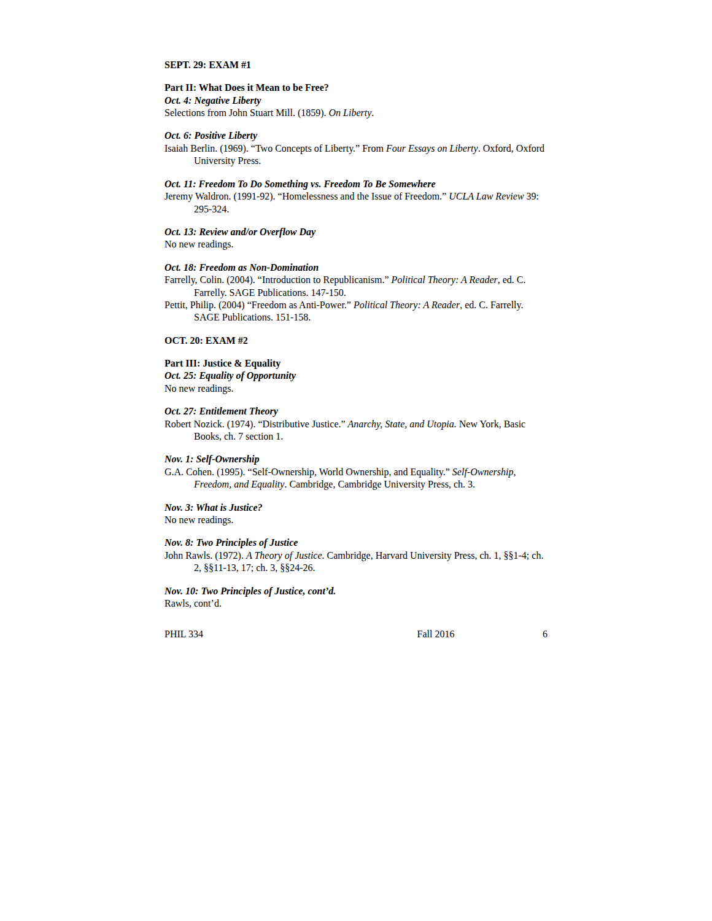SEPT. 29: EXAM #1
Part II: What Does it Mean to be Free?
Oct. 4: Negative Liberty
Selections from John Stuart Mill. (1859). On Liberty.
Oct. 6: Positive Liberty
Isaiah Berlin. (1969). “Two Concepts of Liberty.” From Four Essays on Liberty. Oxford, Oxford University Press.
Oct. 11: Freedom To Do Something vs. Freedom To Be Somewhere
Jeremy Waldron. (1991-92). “Homelessness and the Issue of Freedom.” UCLA Law Review 39: 295-324.
Oct. 13: Review and/or Overflow Day
No new readings.
Oct. 18: Freedom as Non-Domination
Farrelly, Colin. (2004). “Introduction to Republicanism.” Political Theory: A Reader, ed. C. Farrelly. SAGE Publications. 147-150.
Pettit, Philip. (2004) “Freedom as Anti-Power.” Political Theory: A Reader, ed. C. Farrelly. SAGE Publications. 151-158.
OCT. 20: EXAM #2
Part III: Justice & Equality
Oct. 25: Equality of Opportunity
No new readings.
Oct. 27: Entitlement Theory
Robert Nozick. (1974). “Distributive Justice.” Anarchy, State, and Utopia. New York, Basic Books, ch. 7 section 1.
Nov. 1: Self-Ownership
G.A. Cohen. (1995). “Self-Ownership, World Ownership, and Equality.” Self-Ownership, Freedom, and Equality. Cambridge, Cambridge University Press, ch. 3.
Nov. 3: What is Justice?
No new readings.
Nov. 8: Two Principles of Justice
John Rawls. (1972). A Theory of Justice. Cambridge, Harvard University Press, ch. 1, §§1-4; ch. 2, §§11-13, 17; ch. 3, §§24-26.
Nov. 10: Two Principles of Justice, cont’d.
Rawls, cont’d.
| PHIL 334 | Fall 2016 | 6 |